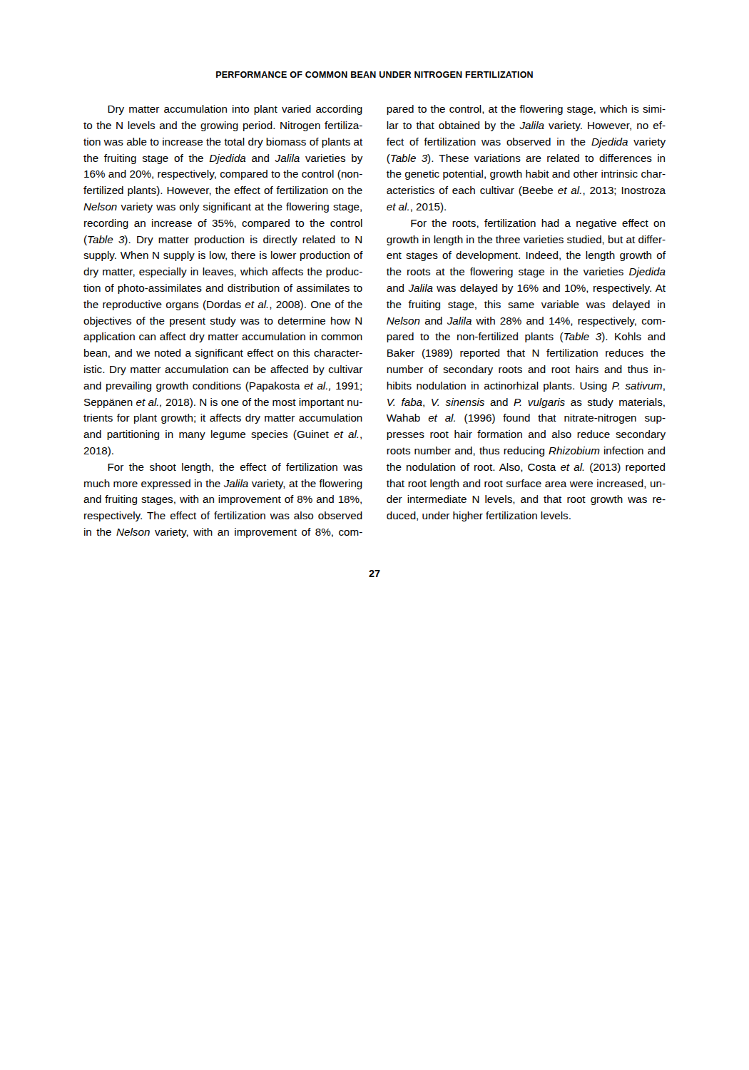PERFORMANCE OF COMMON BEAN UNDER NITROGEN FERTILIZATION
Dry matter accumulation into plant varied according to the N levels and the growing period. Nitrogen fertilization was able to increase the total dry biomass of plants at the fruiting stage of the Djedida and Jalila varieties by 16% and 20%, respectively, compared to the control (non-fertilized plants). However, the effect of fertilization on the Nelson variety was only significant at the flowering stage, recording an increase of 35%, compared to the control (Table 3). Dry matter production is directly related to N supply. When N supply is low, there is lower production of dry matter, especially in leaves, which affects the production of photo-assimilates and distribution of assimilates to the reproductive organs (Dordas et al., 2008). One of the objectives of the present study was to determine how N application can affect dry matter accumulation in common bean, and we noted a significant effect on this characteristic. Dry matter accumulation can be affected by cultivar and prevailing growth conditions (Papakosta et al., 1991; Seppänen et al., 2018). N is one of the most important nutrients for plant growth; it affects dry matter accumulation and partitioning in many legume species (Guinet et al., 2018).
For the shoot length, the effect of fertilization was much more expressed in the Jalila variety, at the flowering and fruiting stages, with an improvement of 8% and 18%, respectively. The effect of fertilization was also observed in the Nelson variety, with an improvement of 8%, compared to the control, at the flowering stage, which is similar to that obtained by the Jalila variety. However, no effect of fertilization was observed in the Djedida variety (Table 3). These variations are related to differences in the genetic potential, growth habit and other intrinsic characteristics of each cultivar (Beebe et al., 2013; Inostroza et al., 2015).
For the roots, fertilization had a negative effect on growth in length in the three varieties studied, but at different stages of development. Indeed, the length growth of the roots at the flowering stage in the varieties Djedida and Jalila was delayed by 16% and 10%, respectively. At the fruiting stage, this same variable was delayed in Nelson and Jalila with 28% and 14%, respectively, compared to the non-fertilized plants (Table 3). Kohls and Baker (1989) reported that N fertilization reduces the number of secondary roots and root hairs and thus inhibits nodulation in actinorhizal plants. Using P. sativum, V. faba, V. sinensis and P. vulgaris as study materials, Wahab et al. (1996) found that nitrate-nitrogen suppresses root hair formation and also reduce secondary roots number and, thus reducing Rhizobium infection and the nodulation of root. Also, Costa et al. (2013) reported that root length and root surface area were increased, under intermediate N levels, and that root growth was reduced, under higher fertilization levels.
27